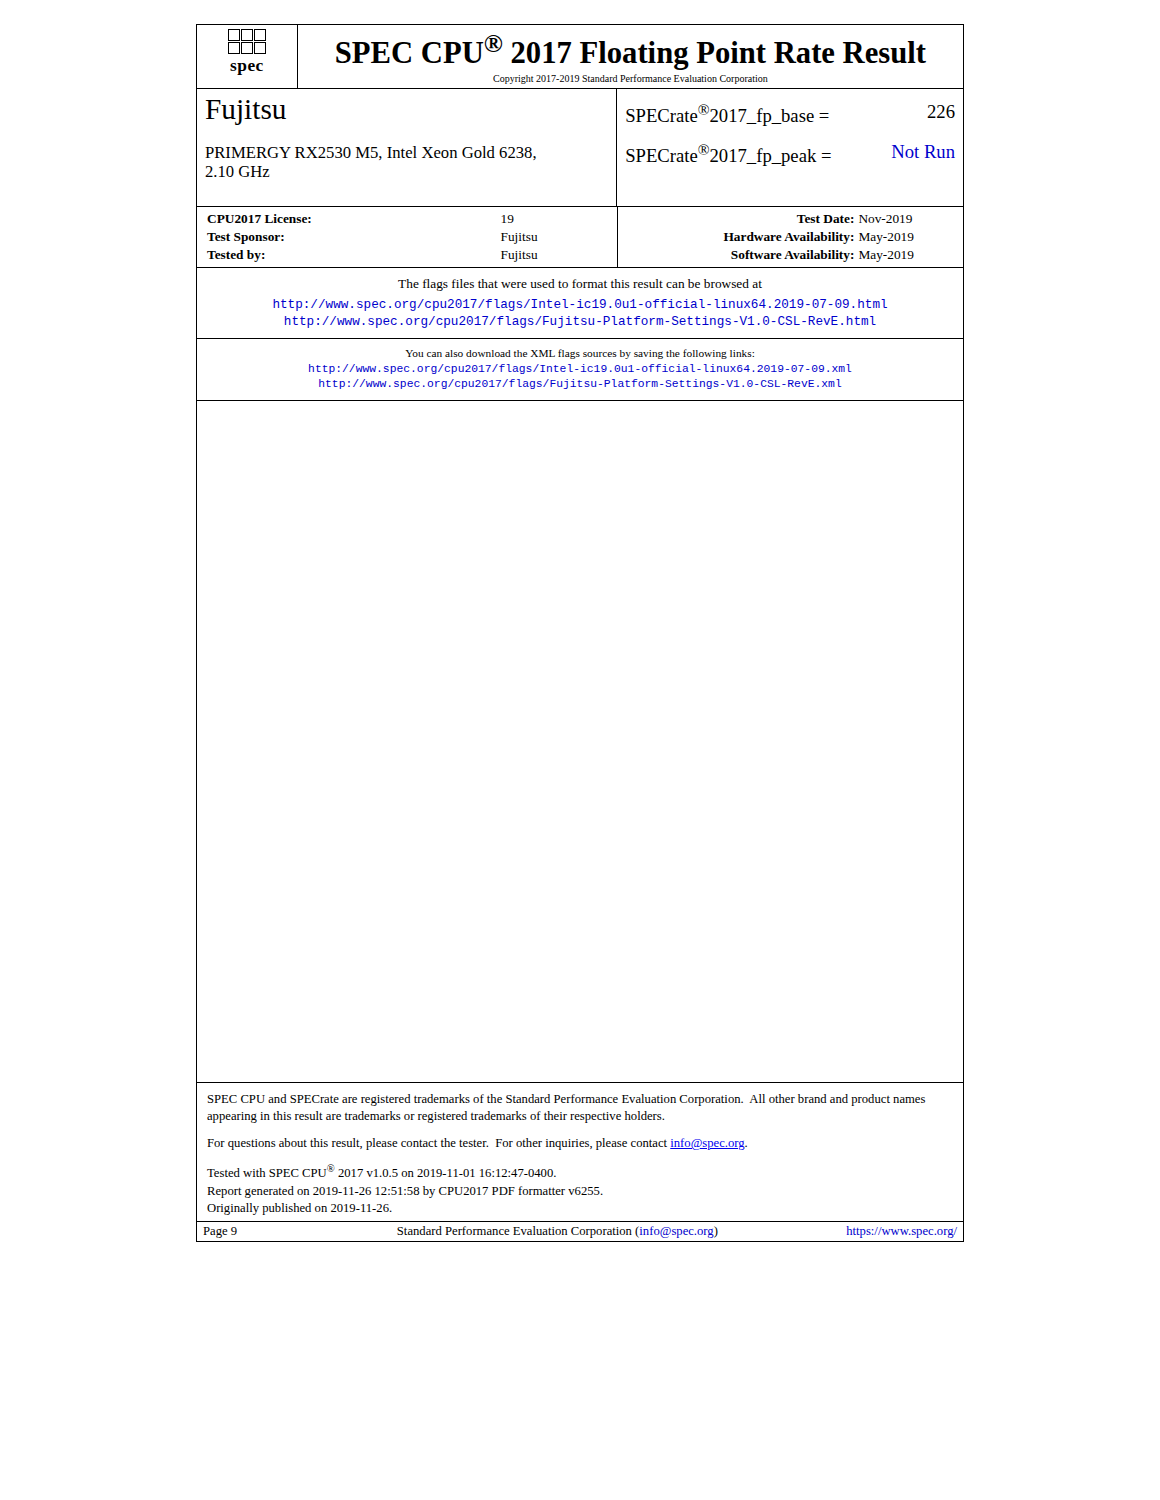spec
SPEC CPU® 2017 Floating Point Rate Result
Copyright 2017-2019 Standard Performance Evaluation Corporation
Fujitsu
PRIMERGY RX2530 M5, Intel Xeon Gold 6238,
2.10 GHz
SPECrate®2017_fp_base = 226
SPECrate®2017_fp_peak = Not Run
| CPU2017 License: | 19 |
| Test Sponsor: | Fujitsu |
| Tested by: | Fujitsu |
| Test Date: | Nov-2019 |
| Hardware Availability: | May-2019 |
| Software Availability: | May-2019 |
The flags files that were used to format this result can be browsed at
http://www.spec.org/cpu2017/flags/Intel-ic19.0u1-official-linux64.2019-07-09.html
http://www.spec.org/cpu2017/flags/Fujitsu-Platform-Settings-V1.0-CSL-RevE.html
You can also download the XML flags sources by saving the following links:
http://www.spec.org/cpu2017/flags/Intel-ic19.0u1-official-linux64.2019-07-09.xml
http://www.spec.org/cpu2017/flags/Fujitsu-Platform-Settings-V1.0-CSL-RevE.xml
SPEC CPU and SPECrate are registered trademarks of the Standard Performance Evaluation Corporation. All other brand and product names appearing in this result are trademarks or registered trademarks of their respective holders.
For questions about this result, please contact the tester. For other inquiries, please contact info@spec.org.
Tested with SPEC CPU® 2017 v1.0.5 on 2019-11-01 16:12:47-0400.
Report generated on 2019-11-26 12:51:58 by CPU2017 PDF formatter v6255.
Originally published on 2019-11-26.
Page 9
Standard Performance Evaluation Corporation (info@spec.org)
https://www.spec.org/